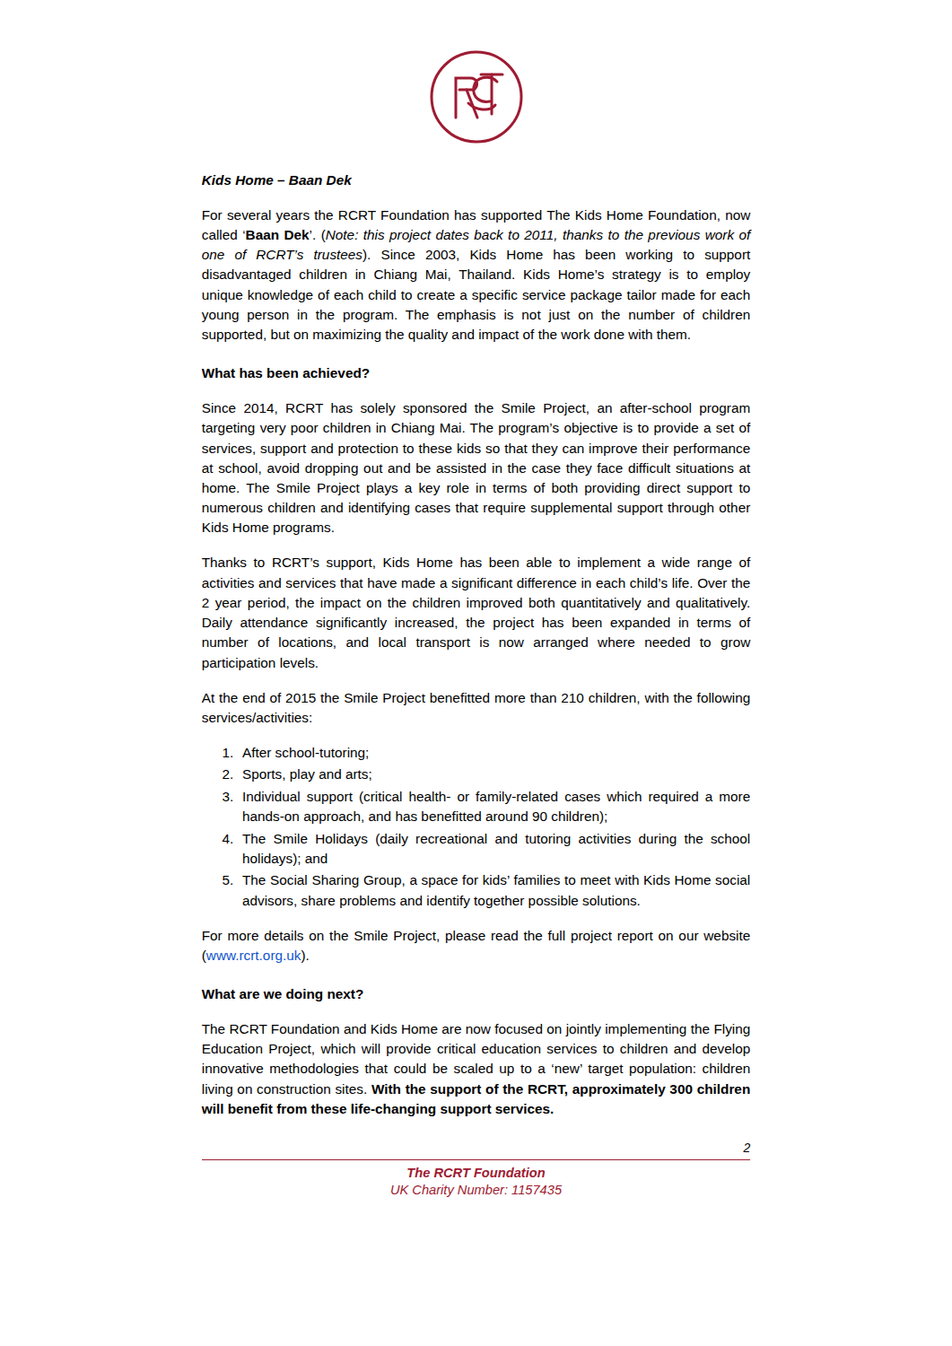Kids Home – Baan Dek
For several years the RCRT Foundation has supported The Kids Home Foundation, now called ‘Baan Dek’. (Note: this project dates back to 2011, thanks to the previous work of one of RCRT’s trustees). Since 2003, Kids Home has been working to support disadvantaged children in Chiang Mai, Thailand. Kids Home’s strategy is to employ unique knowledge of each child to create a specific service package tailor made for each young person in the program. The emphasis is not just on the number of children supported, but on maximizing the quality and impact of the work done with them.
What has been achieved?
Since 2014, RCRT has solely sponsored the Smile Project, an after-school program targeting very poor children in Chiang Mai. The program’s objective is to provide a set of services, support and protection to these kids so that they can improve their performance at school, avoid dropping out and be assisted in the case they face difficult situations at home. The Smile Project plays a key role in terms of both providing direct support to numerous children and identifying cases that require supplemental support through other Kids Home programs.
Thanks to RCRT’s support, Kids Home has been able to implement a wide range of activities and services that have made a significant difference in each child’s life. Over the 2 year period, the impact on the children improved both quantitatively and qualitatively. Daily attendance significantly increased, the project has been expanded in terms of number of locations, and local transport is now arranged where needed to grow participation levels.
At the end of 2015 the Smile Project benefitted more than 210 children, with the following services/activities:
After school-tutoring;
Sports, play and arts;
Individual support (critical health- or family-related cases which required a more hands-on approach, and has benefitted around 90 children);
The Smile Holidays (daily recreational and tutoring activities during the school holidays); and
The Social Sharing Group, a space for kids’ families to meet with Kids Home social advisors, share problems and identify together possible solutions.
For more details on the Smile Project, please read the full project report on our website (www.rcrt.org.uk).
What are we doing next?
The RCRT Foundation and Kids Home are now focused on jointly implementing the Flying Education Project, which will provide critical education services to children and develop innovative methodologies that could be scaled up to a ‘new’ target population: children living on construction sites. With the support of the RCRT, approximately 300 children will benefit from these life-changing support services.
2
The RCRT Foundation
UK Charity Number: 1157435